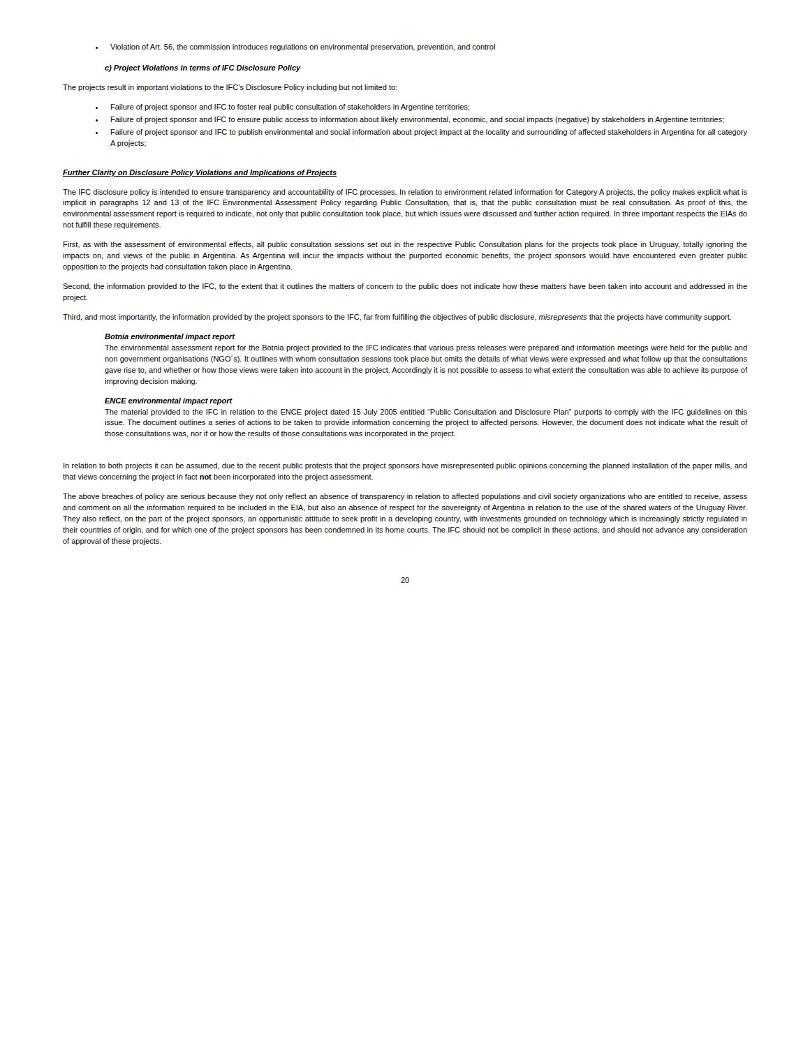Violation of Art. 56, the commission introduces regulations on environmental preservation, prevention, and control
c) Project Violations in terms of IFC Disclosure Policy
The projects result in important violations to the IFC’s Disclosure Policy including but not limited to:
Failure of project sponsor and IFC to foster real public consultation of stakeholders in Argentine territories;
Failure of project sponsor and IFC to ensure public access to information about likely environmental, economic, and social impacts (negative) by stakeholders in Argentine territories;
Failure of project sponsor and IFC to publish environmental and social information about project impact at the locality and surrounding of affected stakeholders in Argentina for all category A projects;
Further Clarity on Disclosure Policy Violations and Implications of Projects
The IFC disclosure policy is intended to ensure transparency and accountability of IFC processes. In relation to environment related information for Category A projects, the policy makes explicit what is implicit in paragraphs 12 and 13 of the IFC Environmental Assessment Policy regarding Public Consultation, that is, that the public consultation must be real consultation. As proof of this, the environmental assessment report is required to indicate, not only that public consultation took place, but which issues were discussed and further action required. In three important respects the EIAs do not fulfill these requirements.
First, as with the assessment of environmental effects, all public consultation sessions set out in the respective Public Consultation plans for the projects took place in Uruguay, totally ignoring the impacts on, and views of the public in Argentina. As Argentina will incur the impacts without the purported economic benefits, the project sponsors would have encountered even greater public opposition to the projects had consultation taken place in Argentina.
Second, the information provided to the IFC, to the extent that it outlines the matters of concern to the public does not indicate how these matters have been taken into account and addressed in the project.
Third, and most importantly, the information provided by the project sponsors to the IFC, far from fulfilling the objectives of public disclosure, misrepresents that the projects have community support.
Botnia environmental impact report
The environmental assessment report for the Botnia project provided to the IFC indicates that various press releases were prepared and information meetings were held for the public and non government organisations (NGO´s). It outlines with whom consultation sessions took place but omits the details of what views were expressed and what follow up that the consultations gave rise to, and whether or how those views were taken into account in the project. Accordingly it is not possible to assess to what extent the consultation was able to achieve its purpose of improving decision making.
ENCE environmental impact report
The material provided to the IFC in relation to the ENCE project dated 15 July 2005 entitled “Public Consultation and Disclosure Plan” purports to comply with the IFC guidelines on this issue. The document outlines a series of actions to be taken to provide information concerning the project to affected persons. However, the document does not indicate what the result of those consultations was, nor if or how the results of those consultations was incorporated in the project.
In relation to both projects it can be assumed, due to the recent public protests that the project sponsors have misrepresented public opinions concerning the planned installation of the paper mills, and that views concerning the project in fact not been incorporated into the project assessment.
The above breaches of policy are serious because they not only reflect an absence of transparency in relation to affected populations and civil society organizations who are entitled to receive, assess and comment on all the information required to be included in the EIA, but also an absence of respect for the sovereignty of Argentina in relation to the use of the shared waters of the Uruguay River. They also reflect, on the part of the project sponsors, an opportunistic attitude to seek profit in a developing country, with investments grounded on technology which is increasingly strictly regulated in their countries of origin, and for which one of the project sponsors has been condemned in its home courts. The IFC should not be complicit in these actions, and should not advance any consideration of approval of these projects.
20